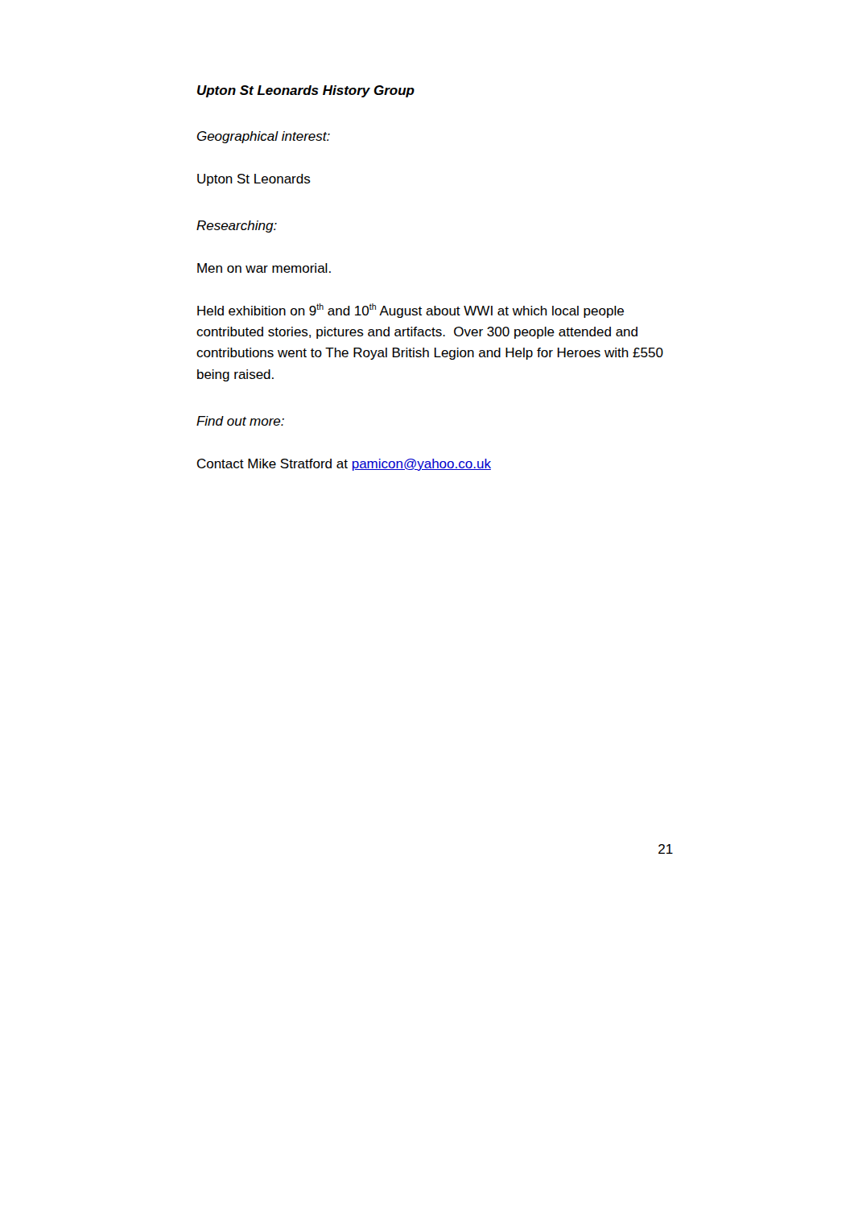Upton St Leonards History Group
Geographical interest:
Upton St Leonards
Researching:
Men on war memorial.
Held exhibition on 9th and 10th August about WWI at which local people contributed stories, pictures and artifacts. Over 300 people attended and contributions went to The Royal British Legion and Help for Heroes with £550 being raised.
Find out more:
Contact Mike Stratford at pamicon@yahoo.co.uk
21